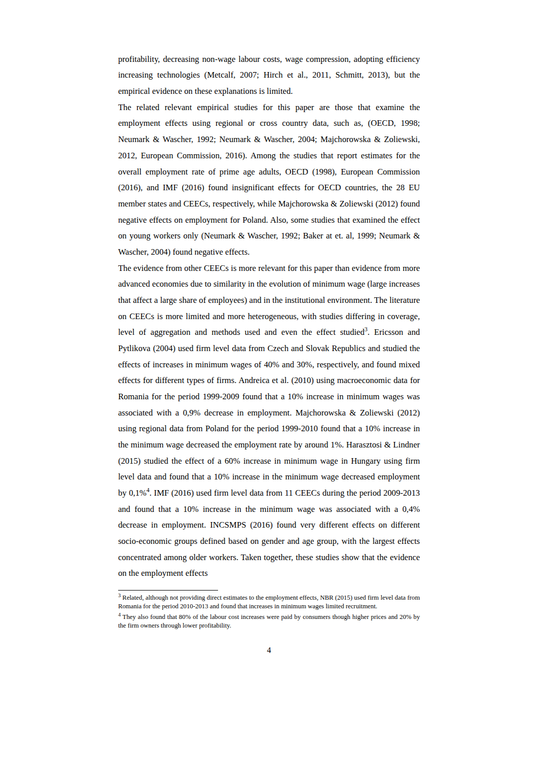profitability, decreasing non-wage labour costs, wage compression, adopting efficiency increasing technologies (Metcalf, 2007; Hirch et al., 2011, Schmitt, 2013), but the empirical evidence on these explanations is limited.
The related relevant empirical studies for this paper are those that examine the employment effects using regional or cross country data, such as, (OECD, 1998; Neumark & Wascher, 1992; Neumark & Wascher, 2004; Majchorowska & Zoliewski, 2012, European Commission, 2016). Among the studies that report estimates for the overall employment rate of prime age adults, OECD (1998), European Commission (2016), and IMF (2016) found insignificant effects for OECD countries, the 28 EU member states and CEECs, respectively, while Majchorowska & Zoliewski (2012) found negative effects on employment for Poland. Also, some studies that examined the effect on young workers only (Neumark & Wascher, 1992; Baker at et. al, 1999; Neumark & Wascher, 2004) found negative effects.
The evidence from other CEECs is more relevant for this paper than evidence from more advanced economies due to similarity in the evolution of minimum wage (large increases that affect a large share of employees) and in the institutional environment. The literature on CEECs is more limited and more heterogeneous, with studies differing in coverage, level of aggregation and methods used and even the effect studied3. Ericsson and Pytlikova (2004) used firm level data from Czech and Slovak Republics and studied the effects of increases in minimum wages of 40% and 30%, respectively, and found mixed effects for different types of firms. Andreica et al. (2010) using macroeconomic data for Romania for the period 1999-2009 found that a 10% increase in minimum wages was associated with a 0,9% decrease in employment. Majchorowska & Zoliewski (2012) using regional data from Poland for the period 1999-2010 found that a 10% increase in the minimum wage decreased the employment rate by around 1%. Harasztosi & Lindner (2015) studied the effect of a 60% increase in minimum wage in Hungary using firm level data and found that a 10% increase in the minimum wage decreased employment by 0,1%4. IMF (2016) used firm level data from 11 CEECs during the period 2009-2013 and found that a 10% increase in the minimum wage was associated with a 0,4% decrease in employment. INCSMPS (2016) found very different effects on different socio-economic groups defined based on gender and age group, with the largest effects concentrated among older workers. Taken together, these studies show that the evidence on the employment effects
3 Related, although not providing direct estimates to the employment effects, NBR (2015) used firm level data from Romania for the period 2010-2013 and found that increases in minimum wages limited recruitment.
4 They also found that 80% of the labour cost increases were paid by consumers though higher prices and 20% by the firm owners through lower profitability.
4